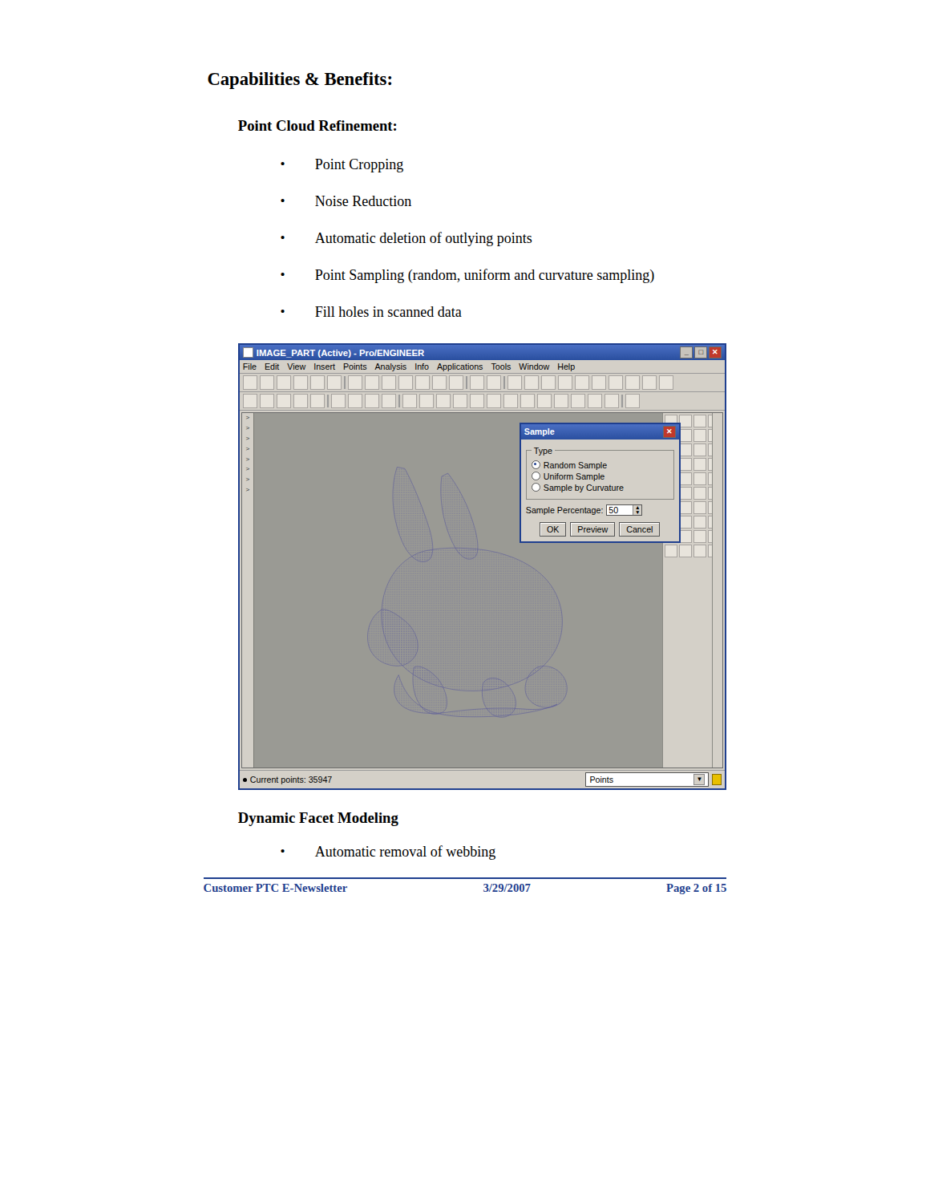Capabilities & Benefits:
Point Cloud Refinement:
Point Cropping
Noise Reduction
Automatic deletion of outlying points
Point Sampling (random, uniform and curvature sampling)
Fill holes in scanned data
IMAGE_PART (Active) - Pro/ENGINEER
_ □ ✕
File Edit View Insert Points Analysis Info Applications Tools Window Help
>
>
>
>
>
>
>
>
Sample ✕
Type
Random Sample
Uniform Sample
Sample by Curvature
Sample Percentage: ▲▼
OK Preview Cancel
Current points: 35947
Points▼
Dynamic Facet Modeling
Automatic removal of webbing
Customer PTC E-Newsletter 3/29/2007 Page 2 of 15